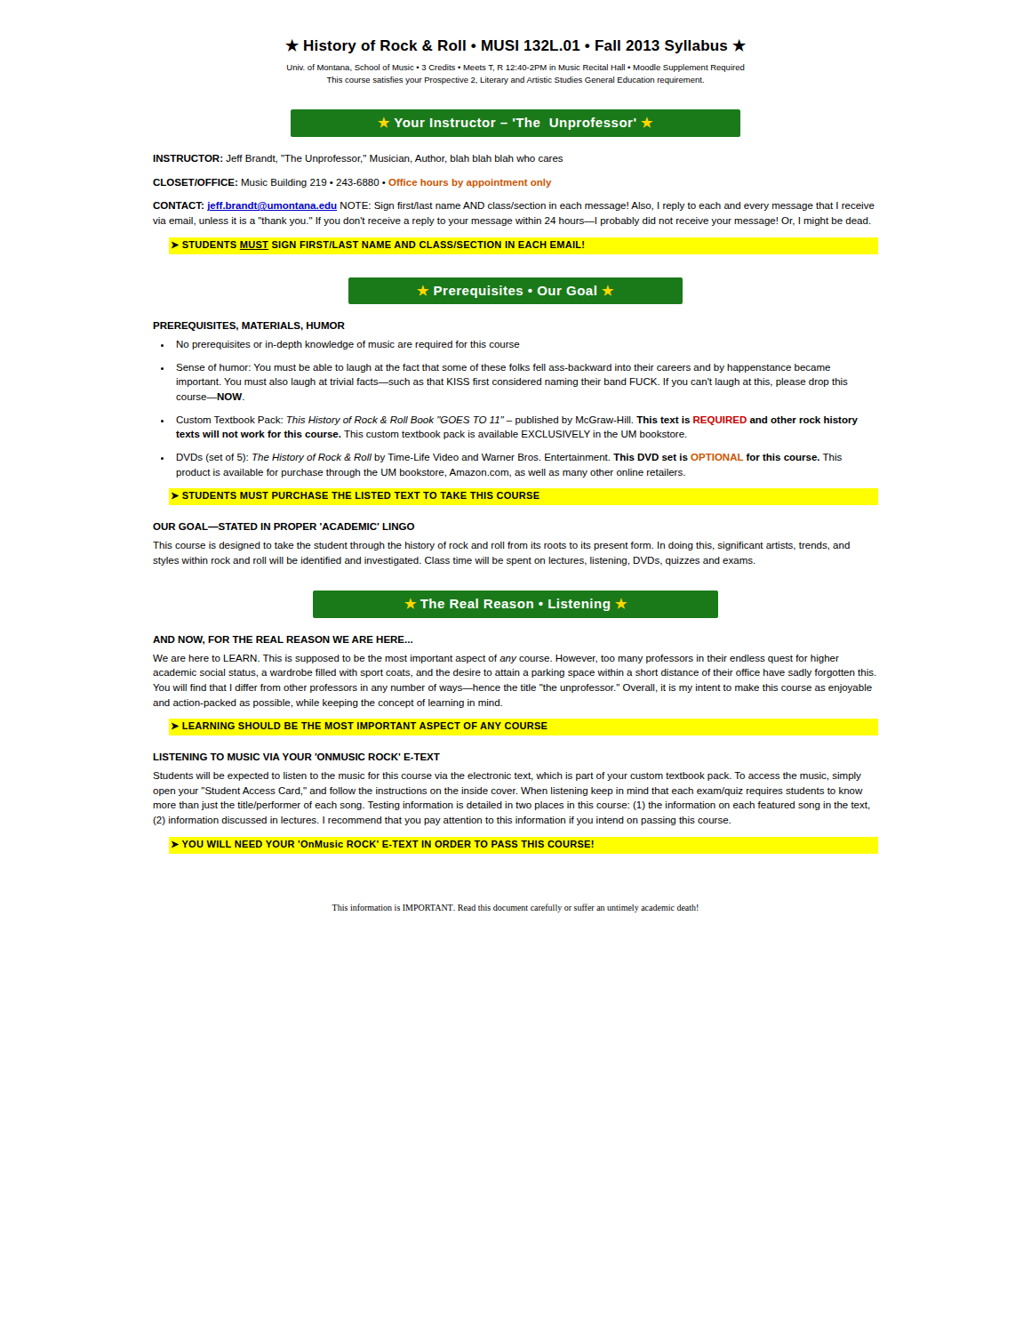★ History of Rock & Roll • MUSI 132L.01 • Fall 2013 Syllabus ★
Univ. of Montana, School of Music • 3 Credits • Meets T, R 12:40-2PM in Music Recital Hall • Moodle Supplement Required
This course satisfies your Prospective 2, Literary and Artistic Studies General Education requirement.
★ Your Instructor – 'The Unprofessor' ★
INSTRUCTOR: Jeff Brandt, "The Unprofessor," Musician, Author, blah blah blah who cares
CLOSET/OFFICE: Music Building 219 • 243-6880 • Office hours by appointment only
CONTACT: jeff.brandt@umontana.edu NOTE: Sign first/last name AND class/section in each message! Also, I reply to each and every message that I receive via email, unless it is a "thank you." If you don't receive a reply to your message within 24 hours—I probably did not receive your message! Or, I might be dead.
➤ STUDENTS MUST SIGN FIRST/LAST NAME AND CLASS/SECTION IN EACH EMAIL!
★ Prerequisites • Our Goal ★
Prerequisites, Materials, Humor
No prerequisites or in-depth knowledge of music are required for this course
Sense of humor: You must be able to laugh at the fact that some of these folks fell ass-backward into their careers and by happenstance became important. You must also laugh at trivial facts—such as that KISS first considered naming their band FUCK. If you can't laugh at this, please drop this course—NOW.
Custom Textbook Pack: This History of Rock & Roll Book "GOES TO 11" – published by McGraw-Hill. This text is REQUIRED and other rock history texts will not work for this course. This custom textbook pack is available EXCLUSIVELY in the UM bookstore.
DVDs (set of 5): The History of Rock & Roll by Time-Life Video and Warner Bros. Entertainment. This DVD set is OPTIONAL for this course. This product is available for purchase through the UM bookstore, Amazon.com, as well as many other online retailers.
➤ STUDENTS MUST PURCHASE THE LISTED TEXT TO TAKE THIS COURSE
Our Goal—Stated in Proper 'Academic' Lingo
This course is designed to take the student through the history of rock and roll from its roots to its present form. In doing this, significant artists, trends, and styles within rock and roll will be identified and investigated. Class time will be spent on lectures, listening, DVDs, quizzes and exams.
★ The Real Reason • Listening ★
And Now, For the Real Reason We Are Here...
We are here to LEARN. This is supposed to be the most important aspect of any course. However, too many professors in their endless quest for higher academic social status, a wardrobe filled with sport coats, and the desire to attain a parking space within a short distance of their office have sadly forgotten this. You will find that I differ from other professors in any number of ways—hence the title "the unprofessor." Overall, it is my intent to make this course as enjoyable and action-packed as possible, while keeping the concept of learning in mind.
➤ LEARNING SHOULD BE THE MOST IMPORTANT ASPECT OF ANY COURSE
Listening to Music via Your 'OnMusic ROCK' E-Text
Students will be expected to listen to the music for this course via the electronic text, which is part of your custom textbook pack. To access the music, simply open your "Student Access Card," and follow the instructions on the inside cover. When listening keep in mind that each exam/quiz requires students to know more than just the title/performer of each song. Testing information is detailed in two places in this course: (1) the information on each featured song in the text, (2) information discussed in lectures. I recommend that you pay attention to this information if you intend on passing this course.
➤ YOU WILL NEED YOUR 'OnMusic ROCK' E-TEXT IN ORDER TO PASS THIS COURSE!
This information is IMPORTANT. Read this document carefully or suffer an untimely academic death!